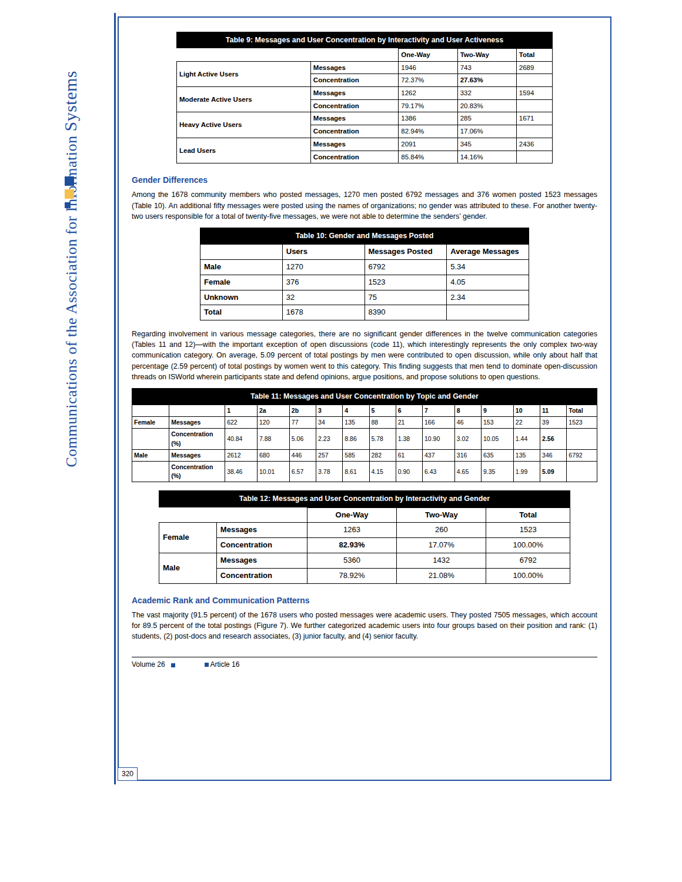Communications of the Association for Information Systems
Table 9: Messages and User Concentration by Interactivity and User Activeness
| | | One-Way | Two-Way | Total |
| Light Active Users | Messages | 1946 | 743 | 2689 |
| Concentration | 72.37% | 27.63% | |
| Moderate Active Users | Messages | 1262 | 332 | 1594 |
| Concentration | 79.17% | 20.83% | |
| Heavy Active Users | Messages | 1386 | 285 | 1671 |
| Concentration | 82.94% | 17.06% | |
| Lead Users | Messages | 2091 | 345 | 2436 |
| Concentration | 85.84% | 14.16% | |
Gender Differences
Among the 1678 community members who posted messages, 1270 men posted 6792 messages and 376 women posted 1523 messages (Table 10). An additional fifty messages were posted using the names of organizations; no gender was attributed to these. For another twenty-two users responsible for a total of twenty-five messages, we were not able to determine the senders’ gender.
Table 10: Gender and Messages Posted
| | Users | Messages Posted | Average Messages |
| --- | --- | --- | --- |
| Male | 1270 | 6792 | 5.34 |
| Female | 376 | 1523 | 4.05 |
| Unknown | 32 | 75 | 2.34 |
| Total | 1678 | 8390 | |
Regarding involvement in various message categories, there are no significant gender differences in the twelve communication categories (Tables 11 and 12)—with the important exception of open discussions (code 11), which interestingly represents the only complex two-way communication category. On average, 5.09 percent of total postings by men were contributed to open discussion, while only about half that percentage (2.59 percent) of total postings by women went to this category. This finding suggests that men tend to dominate open-discussion threads on ISWorld wherein participants state and defend opinions, argue positions, and propose solutions to open questions.
Table 11: Messages and User Concentration by Topic and Gender
| | | 1 | 2a | 2b | 3 | 4 | 5 | 6 | 7 | 8 | 9 | 10 | 11 | Total |
| Female | Messages | 622 | 120 | 77 | 34 | 135 | 88 | 21 | 166 | 46 | 153 | 22 | 39 | 1523 |
| | Concentration (%) | 40.84 | 7.88 | 5.06 | 2.23 | 8.86 | 5.78 | 1.38 | 10.90 | 3.02 | 10.05 | 1.44 | 2.56 | |
| Male | Messages | 2612 | 680 | 446 | 257 | 585 | 282 | 61 | 437 | 316 | 635 | 135 | 346 | 6792 |
| | Concentration (%) | 38.46 | 10.01 | 6.57 | 3.78 | 8.61 | 4.15 | 0.90 | 6.43 | 4.65 | 9.35 | 1.99 | 5.09 | |
Table 12: Messages and User Concentration by Interactivity and Gender
| | | One-Way | Two-Way | Total |
| Female | Messages | 1263 | 260 | 1523 |
| Concentration | 82.93% | 17.07% | 100.00% |
| Male | Messages | 5360 | 1432 | 6792 |
| Concentration | 78.92% | 21.08% | 100.00% |
Academic Rank and Communication Patterns
The vast majority (91.5 percent) of the 1678 users who posted messages were academic users. They posted 7505 messages, which account for 89.5 percent of the total postings (Figure 7). We further categorized academic users into four groups based on their position and rank: (1) students, (2) post-docs and research associates, (3) junior faculty, and (4) senior faculty.
Volume 26 Article 16
320